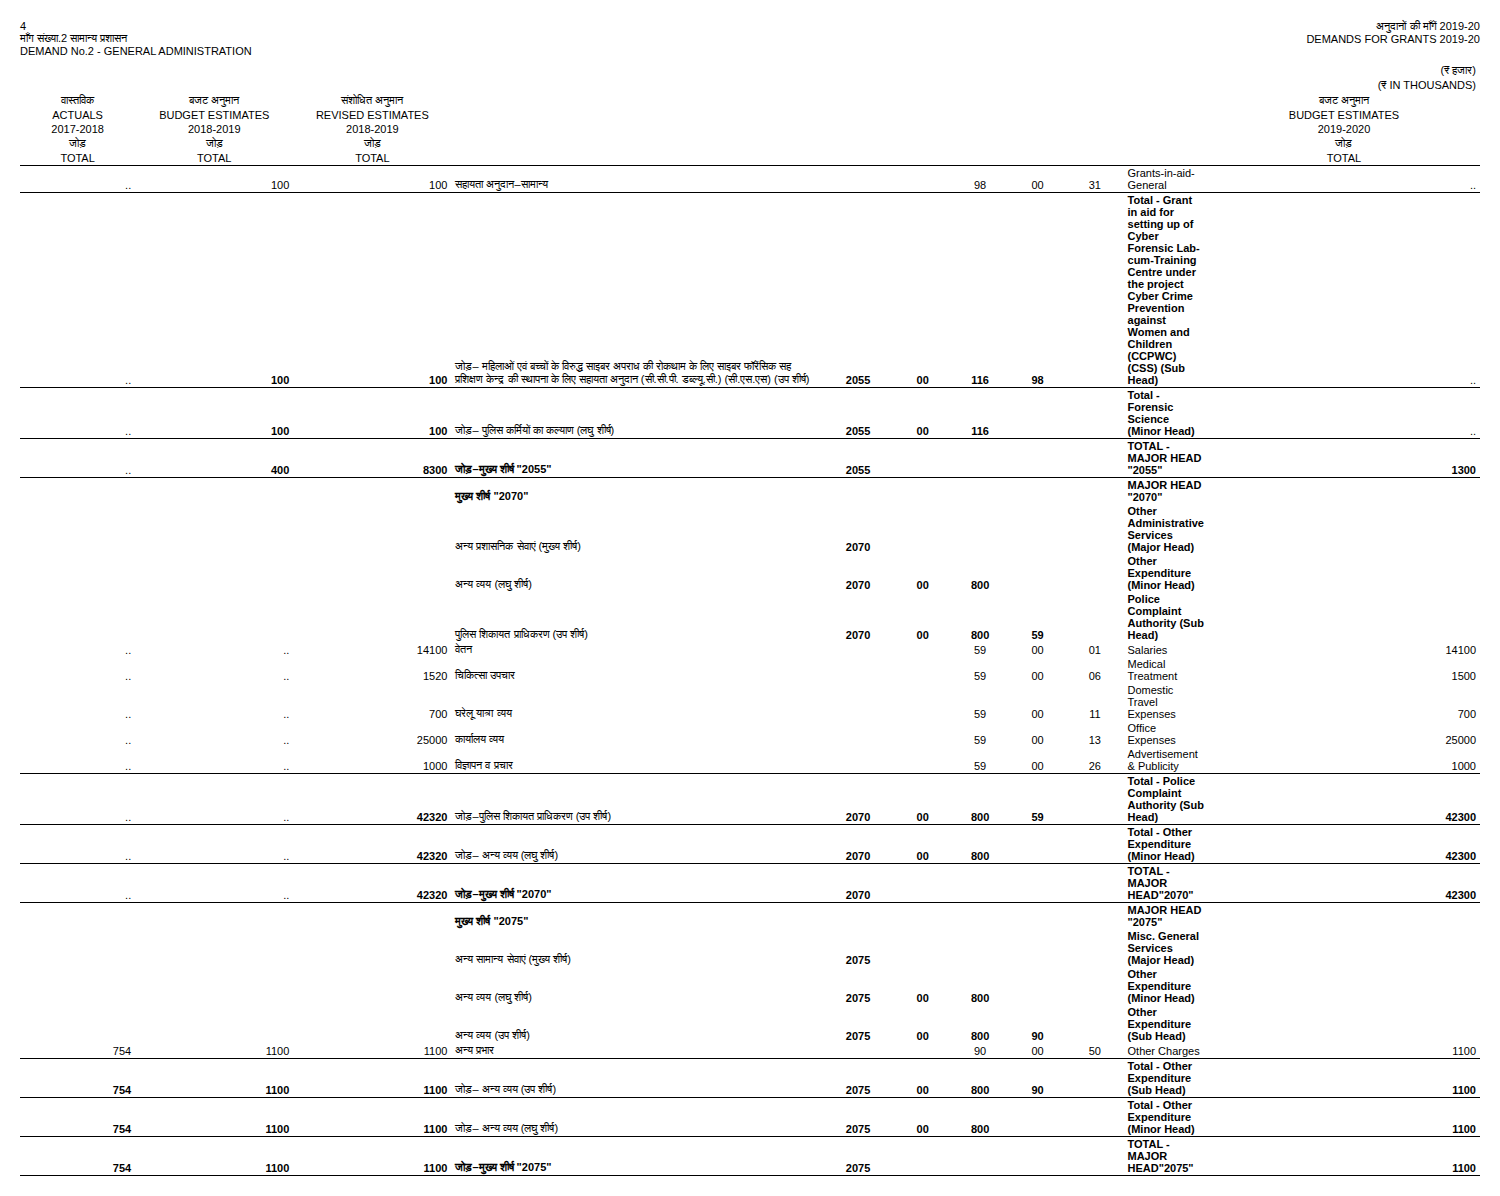4
माँग संख्या.2 सामान्य प्रशासन
DEMAND No.2 - GENERAL ADMINISTRATION
अनुदानों की माँगें 2019-20
DEMANDS FOR GRANTS 2019-20
| | (₹ हजार) |
| | (₹ IN THOUSANDS) |
| वास्तविक | बजट अनुमान | संशोधित अनुमान | | | बजट अनुमान |
| ACTUALS | BUDGET ESTIMATES | REVISED ESTIMATES | | | BUDGET ESTIMATES |
| 2017-2018 | 2018-2019 | 2018-2019 | | | 2019-2020 |
| जोड़ | जोड़ | जोड़ | | | जोड़ |
| TOTAL | TOTAL | TOTAL | | | TOTAL |
| .. | 100 | 100 | सहायता अनुदान–सामान्य | | | 98 | 00 | 31 | Grants-in-aid-General | .. |
| .. | 100 | 100 | जोड़– महिलाओं एवं बच्चों के विरुद्ध साइबर अपराध की रोकथाम के लिए साइबर फॉरेंसिक सह प्रशिक्षण केन्द्र की स्थापना के लिए सहायता अनुदान (सी.सी.पी. डब्ल्यू.सी.) (सी.एस.एस) (उप शीर्ष) | 2055 | 00 | 116 | 98 | | Total - Grant in aid for setting up of Cyber Forensic Lab-cum-Training Centre under the project Cyber Crime Prevention against Women and Children (CCPWC) (CSS) (Sub Head) | .. |
| .. | 100 | 100 | जोड़– पुलिस कर्मियों का कल्याण (लघु शीर्ष) | 2055 | 00 | 116 | | | Total - Forensic Science (Minor Head) | .. |
| .. | 400 | 8300 | जोड़–मुख्य शीर्ष "2055" | 2055 | | | | | TOTAL - MAJOR HEAD "2055" | 1300 |
| | | | मुख्य शीर्ष "2070" | | MAJOR HEAD "2070" | |
| | | | अन्य प्रशासनिक सेवाएं (मुख्य शीर्ष) | 2070 | | | | | Other Administrative Services (Major Head) | |
| | | | अन्य व्यय (लघु शीर्ष) | 2070 | 00 | 800 | | | Other Expenditure (Minor Head) | |
| | | | पुलिस शिकायत प्राधिकरण (उप शीर्ष) | 2070 | 00 | 800 | 59 | | Police Complaint Authority (Sub Head) | |
| .. | .. | 14100 | वेतन | | | 59 | 00 | 01 | Salaries | 14100 |
| .. | .. | 1520 | चिकित्सा उपचार | | | 59 | 00 | 06 | Medical Treatment | 1500 |
| .. | .. | 700 | घरेलू यात्रा व्यय | | | 59 | 00 | 11 | Domestic Travel Expenses | 700 |
| .. | .. | 25000 | कार्यालय व्यय | | | 59 | 00 | 13 | Office Expenses | 25000 |
| .. | .. | 1000 | विज्ञापन व प्रचार | | | 59 | 00 | 26 | Advertisement & Publicity | 1000 |
| .. | .. | 42320 | जोड़–पुलिस शिकायत प्राधिकरण (उप शीर्ष) | 2070 | 00 | 800 | 59 | | Total - Police Complaint Authority (Sub Head) | 42300 |
| .. | .. | 42320 | जोड़– अन्य व्यय (लघु शीर्ष) | 2070 | 00 | 800 | | | Total - Other Expenditure (Minor Head) | 42300 |
| .. | .. | 42320 | जोड़–मुख्य शीर्ष "2070" | 2070 | | | | | TOTAL - MAJOR HEAD"2070" | 42300 |
| | | | मुख्य शीर्ष "2075" | | MAJOR HEAD "2075" | |
| | | | अन्य सामान्य सेवाएं (मुख्य शीर्ष) | 2075 | | | | | Misc. General Services (Major Head) | |
| | | | अन्य व्यय (लघु शीर्ष) | 2075 | 00 | 800 | | | Other Expenditure (Minor Head) | |
| | | | अन्य व्यय (उप शीर्ष) | 2075 | 00 | 800 | 90 | | Other Expenditure (Sub Head) | |
| 754 | 1100 | 1100 | अन्य प्रभार | | | 90 | 00 | 50 | Other Charges | 1100 |
| 754 | 1100 | 1100 | जोड़– अन्य व्यय (उप शीर्ष) | 2075 | 00 | 800 | 90 | | Total - Other Expenditure (Sub Head) | 1100 |
| 754 | 1100 | 1100 | जोड़– अन्य व्यय (लघु शीर्ष) | 2075 | 00 | 800 | | | Total - Other Expenditure (Minor Head) | 1100 |
| 754 | 1100 | 1100 | जोड़–मुख्य शीर्ष "2075" | 2075 | | | | | TOTAL - MAJOR HEAD"2075" | 1100 |